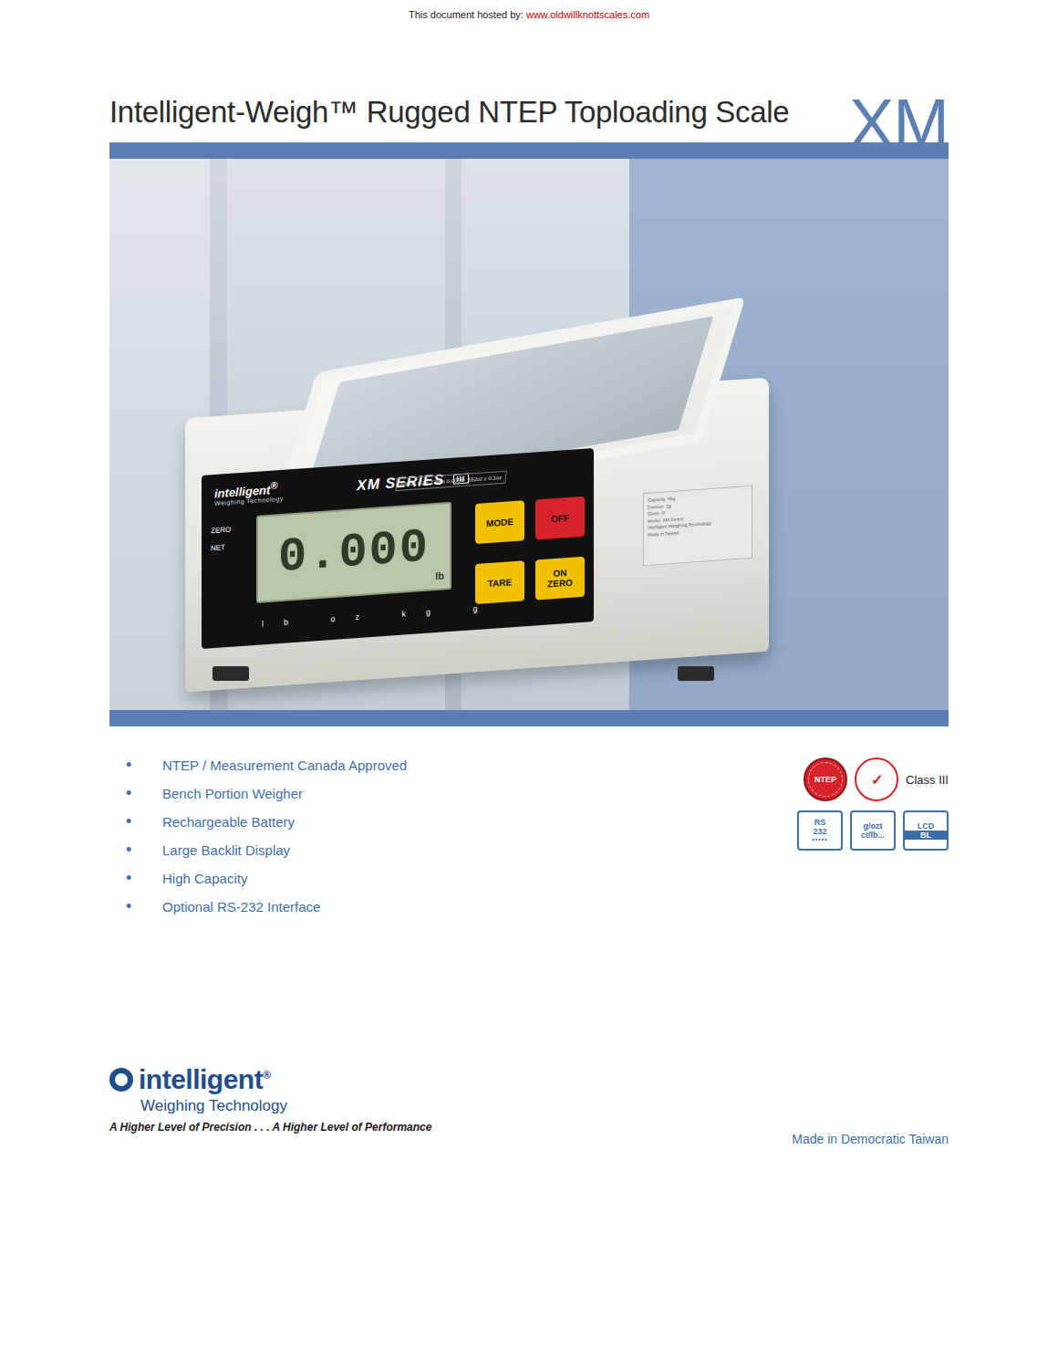This document hosted by: www.oldwillknottscales.com
XM
Series
Intelligent-Weigh™ Rugged NTEP Toploading Scale
intelligent®Weighing Technology
XM SERIES III
6000g x 2g 12lb x 0.005lb 192oz x 0.1oz
ZERO
NET
0.000 lb
lb oz kg g
MODE
OFF
TARE
ON
ZERO
Capacity 6kg
Division 2g
Class III
Model XM Series
Intelligent Weighing Technology
Made in Taiwan
NTEP / Measurement Canada Approved
Bench Portion Weigher
Rechargeable Battery
Large Backlit Display
High Capacity
Optional RS-232 Interface
NTEP
✓
Class III
RS
232•••••
g/ozt
ct/lb...
LCDBL
intelligent®
Weighing Technology
A Higher Level of Precision . . . A Higher Level of Performance
Made in Democratic Taiwan